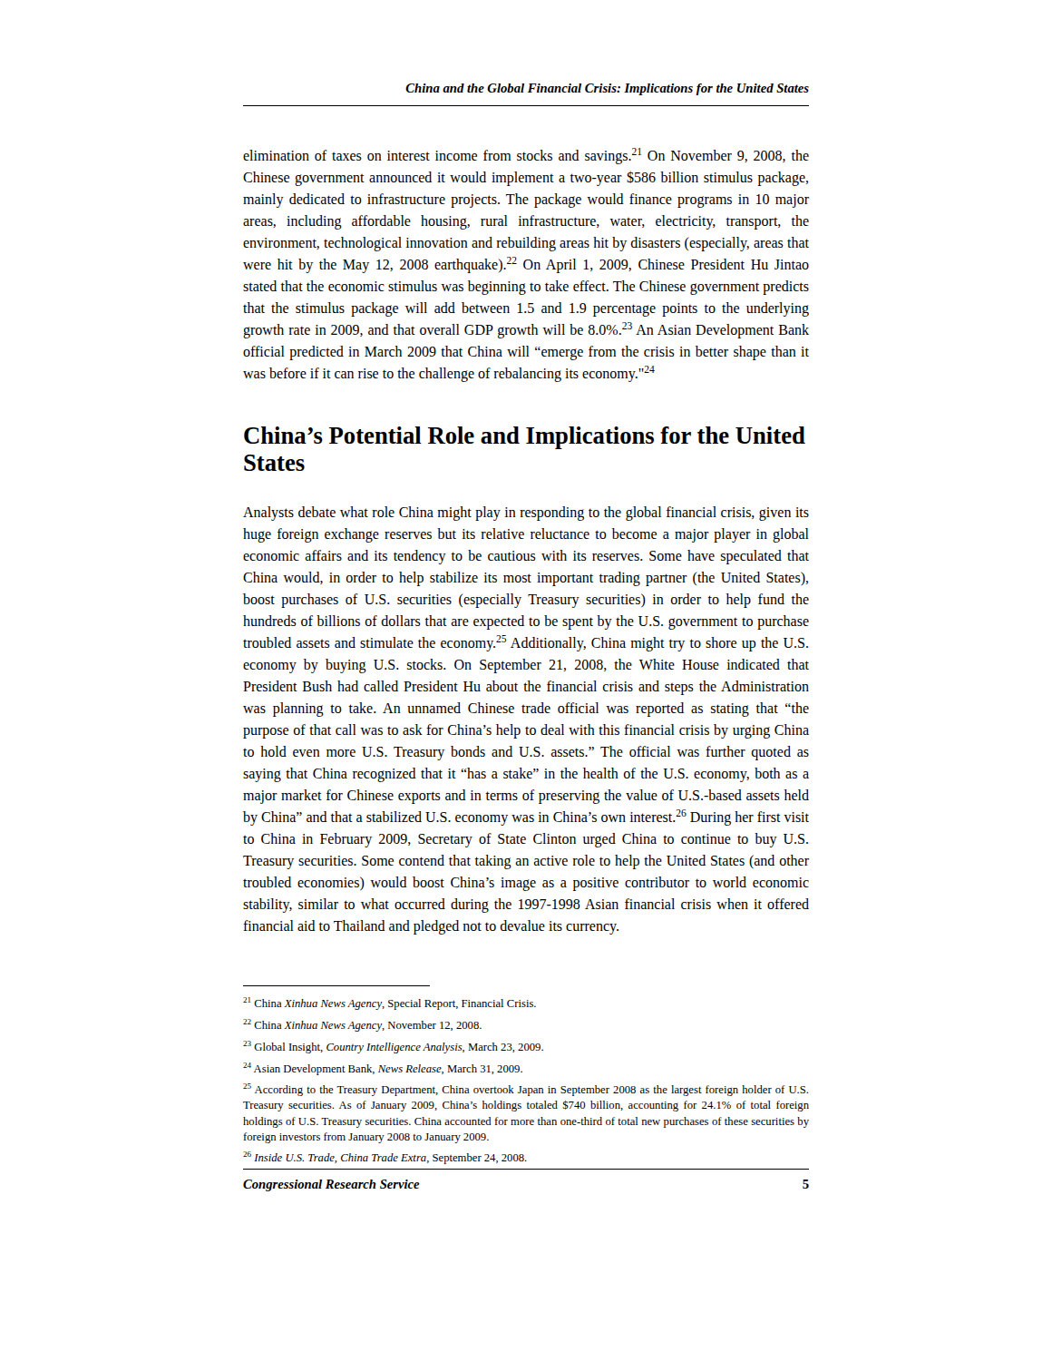China and the Global Financial Crisis: Implications for the United States
elimination of taxes on interest income from stocks and savings.21 On November 9, 2008, the Chinese government announced it would implement a two-year $586 billion stimulus package, mainly dedicated to infrastructure projects. The package would finance programs in 10 major areas, including affordable housing, rural infrastructure, water, electricity, transport, the environment, technological innovation and rebuilding areas hit by disasters (especially, areas that were hit by the May 12, 2008 earthquake).22 On April 1, 2009, Chinese President Hu Jintao stated that the economic stimulus was beginning to take effect. The Chinese government predicts that the stimulus package will add between 1.5 and 1.9 percentage points to the underlying growth rate in 2009, and that overall GDP growth will be 8.0%.23 An Asian Development Bank official predicted in March 2009 that China will “emerge from the crisis in better shape than it was before if it can rise to the challenge of rebalancing its economy."24
China’s Potential Role and Implications for the United States
Analysts debate what role China might play in responding to the global financial crisis, given its huge foreign exchange reserves but its relative reluctance to become a major player in global economic affairs and its tendency to be cautious with its reserves. Some have speculated that China would, in order to help stabilize its most important trading partner (the United States), boost purchases of U.S. securities (especially Treasury securities) in order to help fund the hundreds of billions of dollars that are expected to be spent by the U.S. government to purchase troubled assets and stimulate the economy.25 Additionally, China might try to shore up the U.S. economy by buying U.S. stocks. On September 21, 2008, the White House indicated that President Bush had called President Hu about the financial crisis and steps the Administration was planning to take. An unnamed Chinese trade official was reported as stating that “the purpose of that call was to ask for China’s help to deal with this financial crisis by urging China to hold even more U.S. Treasury bonds and U.S. assets.” The official was further quoted as saying that China recognized that it “has a stake” in the health of the U.S. economy, both as a major market for Chinese exports and in terms of preserving the value of U.S.-based assets held by China” and that a stabilized U.S. economy was in China’s own interest.26 During her first visit to China in February 2009, Secretary of State Clinton urged China to continue to buy U.S. Treasury securities. Some contend that taking an active role to help the United States (and other troubled economies) would boost China’s image as a positive contributor to world economic stability, similar to what occurred during the 1997-1998 Asian financial crisis when it offered financial aid to Thailand and pledged not to devalue its currency.
21 China Xinhua News Agency, Special Report, Financial Crisis.
22 China Xinhua News Agency, November 12, 2008.
23 Global Insight, Country Intelligence Analysis, March 23, 2009.
24 Asian Development Bank, News Release, March 31, 2009.
25 According to the Treasury Department, China overtook Japan in September 2008 as the largest foreign holder of U.S. Treasury securities. As of January 2009, China’s holdings totaled $740 billion, accounting for 24.1% of total foreign holdings of U.S. Treasury securities. China accounted for more than one-third of total new purchases of these securities by foreign investors from January 2008 to January 2009.
26 Inside U.S. Trade, China Trade Extra, September 24, 2008.
Congressional Research Service 5